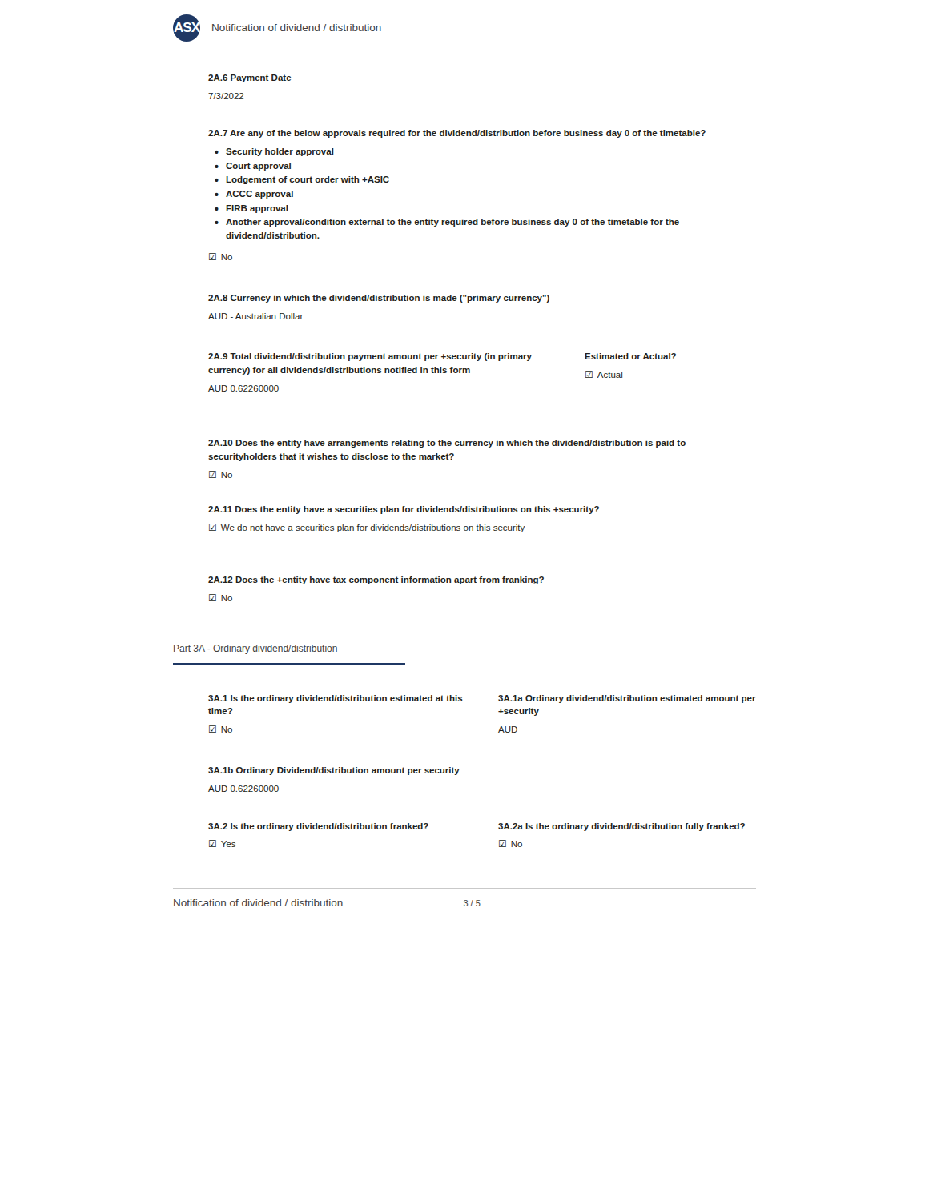ASX
Notification of dividend / distribution
2A.6 Payment Date
7/3/2022
2A.7 Are any of the below approvals required for the dividend/distribution before business day 0 of the timetable?
Security holder approval
Court approval
Lodgement of court order with +ASIC
ACCC approval
FIRB approval
Another approval/condition external to the entity required before business day 0 of the timetable for the dividend/distribution.
No
2A.8 Currency in which the dividend/distribution is made ("primary currency")
AUD - Australian Dollar
2A.9 Total dividend/distribution payment amount per +security (in primary currency) for all dividends/distributions notified in this form
AUD 0.62260000
Estimated or Actual?
Actual
2A.10 Does the entity have arrangements relating to the currency in which the dividend/distribution is paid to securityholders that it wishes to disclose to the market?
No
2A.11 Does the entity have a securities plan for dividends/distributions on this +security?
We do not have a securities plan for dividends/distributions on this security
2A.12 Does the +entity have tax component information apart from franking?
No
Part 3A - Ordinary dividend/distribution
3A.1 Is the ordinary dividend/distribution estimated at this time?
No
3A.1a Ordinary dividend/distribution estimated amount per +security
AUD
3A.1b Ordinary Dividend/distribution amount per security
AUD 0.62260000
3A.2 Is the ordinary dividend/distribution franked?
Yes
3A.2a Is the ordinary dividend/distribution fully franked?
No
Notification of dividend / distribution
3 / 5